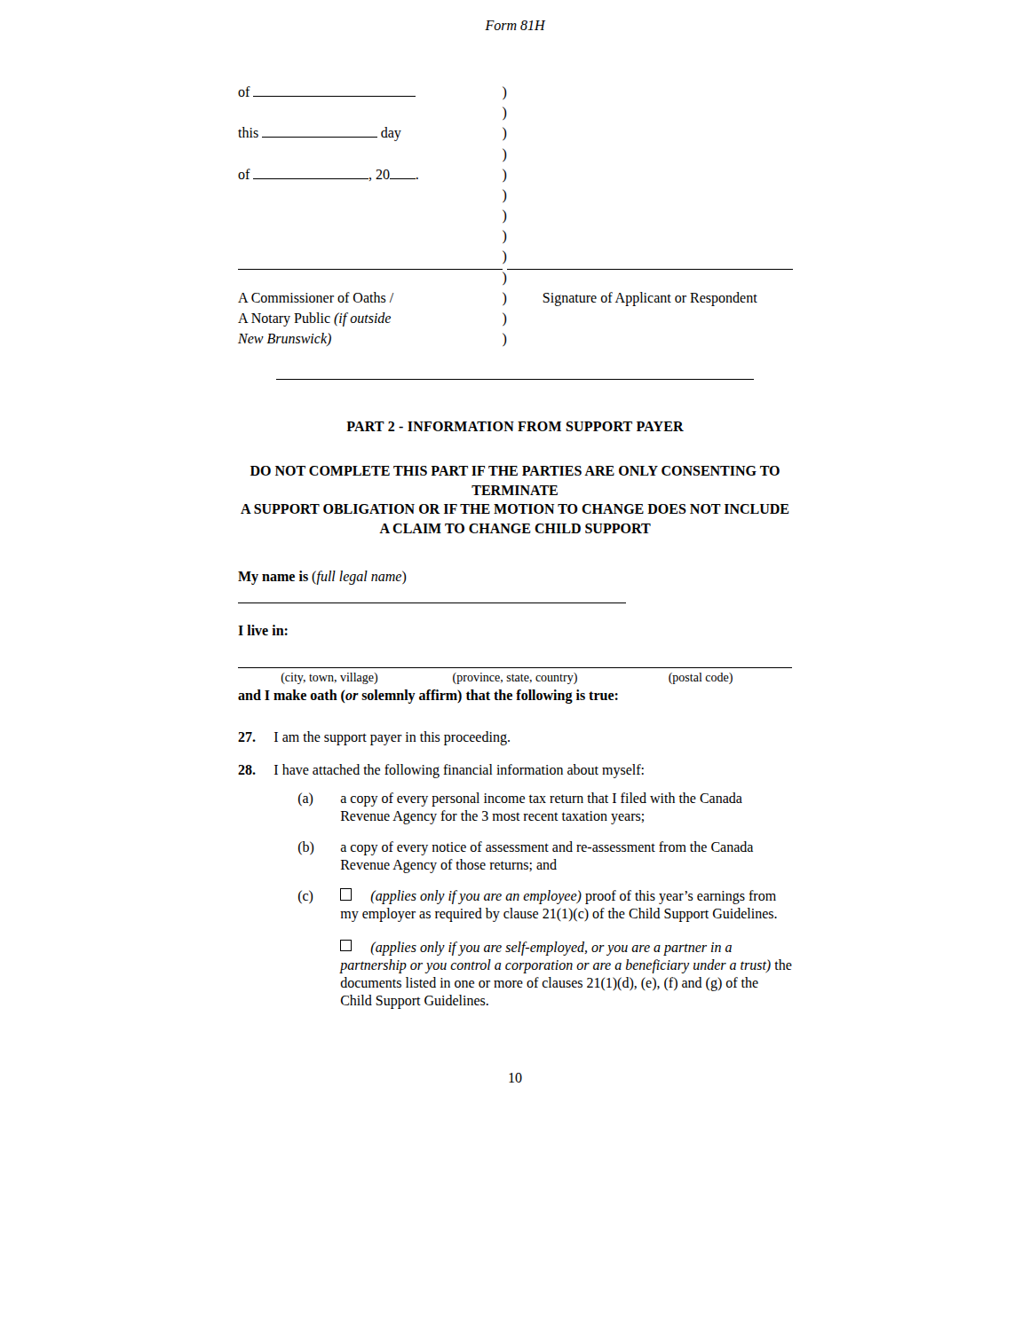Form 81H
| of | ) | |
| | ) | |
| this day | ) | |
| | ) | |
| of , 20 . | ) | |
| | ) | |
| | ) | |
| | ) | |
| | ) | |
| | ) | |
| A Commissioner of Oaths / | ) | Signature of Applicant or Respondent |
| A Notary Public (if outside | ) | |
| New Brunswick) | ) | |
PART 2 - INFORMATION FROM SUPPORT PAYER
DO NOT COMPLETE THIS PART IF THE PARTIES ARE ONLY CONSENTING TO TERMINATE
A SUPPORT OBLIGATION OR IF THE MOTION TO CHANGE DOES NOT INCLUDE
A CLAIM TO CHANGE CHILD SUPPORT
My name is (full legal name)
I live in:
| (city, town, village) | (province, state, country) | (postal code) |
and I make oath (or solemnly affirm) that the following is true:
| 27. | I am the support payer in this proceeding. |
| 28. | I have attached the following financial information about myself: / (a) / a copy of every personal income tax return that I filed with the Canada Revenue Agency for the 3 most recent taxation years; / / (b) / a copy of every notice of assessment and re-assessment from the Canada Revenue Agency of those returns; and / / (c) / (applies only if you are an employee) proof of this year’s earnings from my employer as required by clause 21(1)(c) of the Child Support Guidelines. (applies only if you are self-employed, or you are a partner in a partnership or you control a corporation or are a beneficiary under a trust) the documents listed in one or more of clauses 21(1)(d), (e), (f) and (g) of the Child Support Guidelines. / |
10